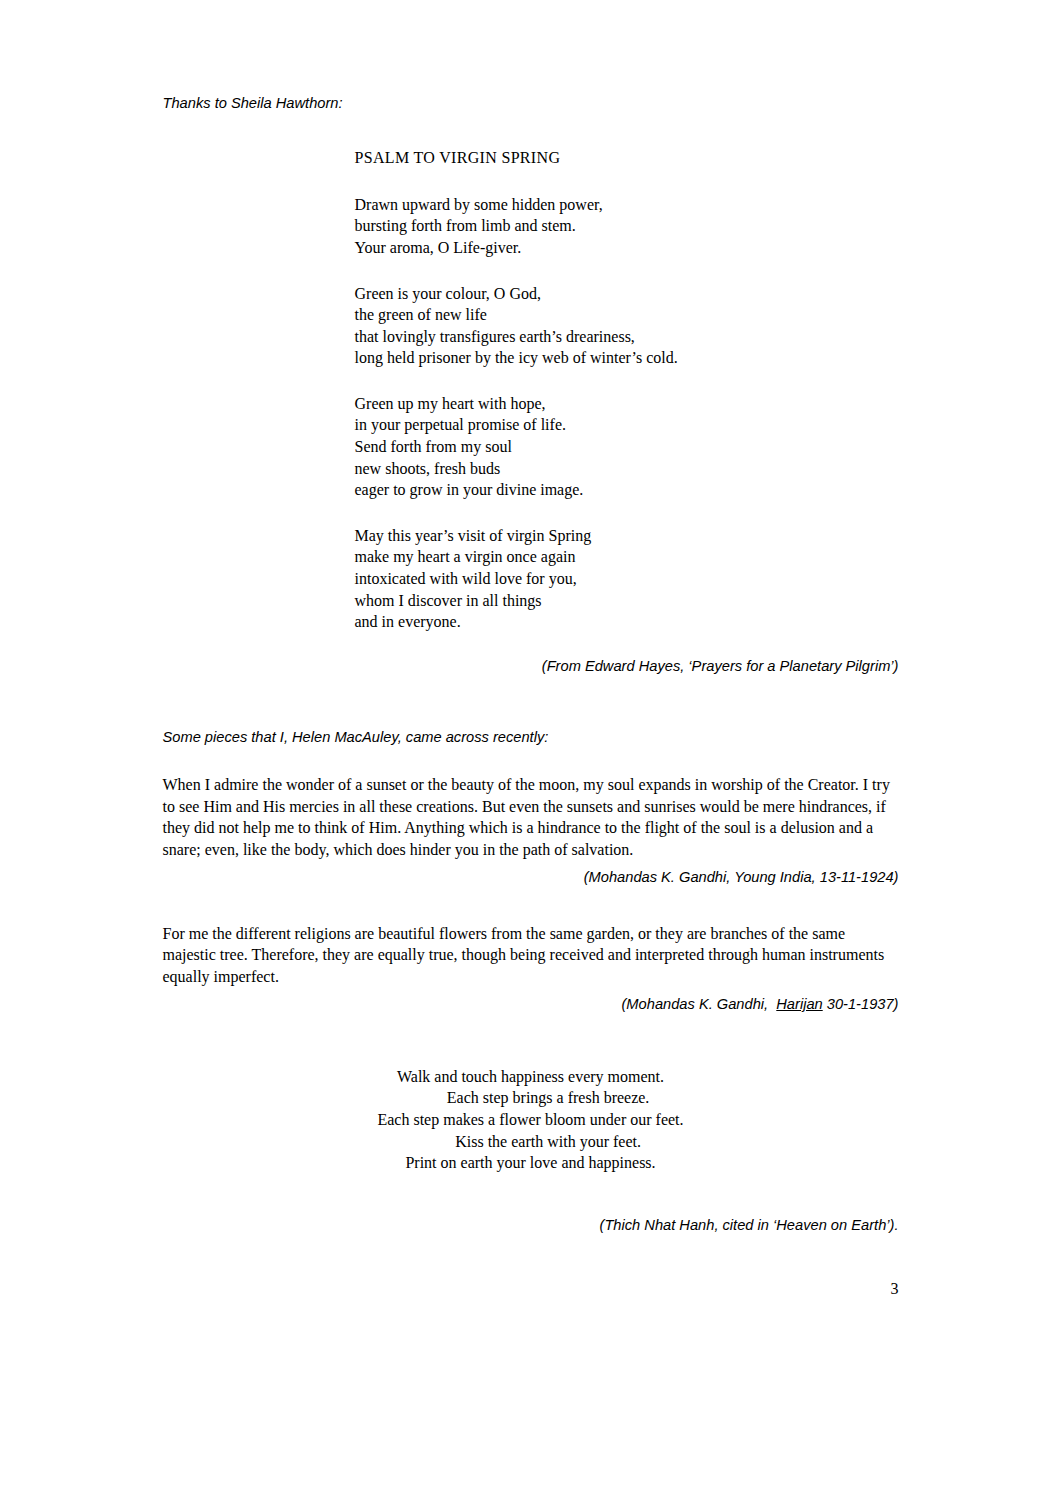Thanks to Sheila Hawthorn:
PSALM TO VIRGIN SPRING
Drawn upward by some hidden power,
bursting forth from limb and stem.
Your aroma, O Life-giver.
Green is your colour, O God,
the green of new life
that lovingly transfigures earth’s dreariness,
long held prisoner by the icy web of winter’s cold.
Green up my heart with hope,
in your perpetual promise of life.
Send forth from my soul
new shoots, fresh buds
eager to grow in your divine image.
May this year’s visit of virgin Spring
make my heart a virgin once again
intoxicated with wild love for you,
whom I discover in all things
and in everyone.
(From Edward Hayes, ‘Prayers for a Planetary Pilgrim’)
Some pieces that I, Helen MacAuley, came across recently:
When I admire the wonder of a sunset or the beauty of the moon, my soul expands in worship of the Creator. I try to see Him and His mercies in all these creations. But even the sunsets and sunrises would be mere hindrances, if they did not help me to think of Him. Anything which is a hindrance to the flight of the soul is a delusion and a snare; even, like the body, which does hinder you in the path of salvation.
(Mohandas K. Gandhi, Young India, 13-11-1924)
For me the different religions are beautiful flowers from the same garden, or they are branches of the same majestic tree. Therefore, they are equally true, though being received and interpreted through human instruments equally imperfect.
(Mohandas K. Gandhi, Harijan 30-1-1937)
Walk and touch happiness every moment.
Each step brings a fresh breeze.
Each step makes a flower bloom under our feet.
Kiss the earth with your feet.
Print on earth your love and happiness.
(Thich Nhat Hanh, cited in ‘Heaven on Earth’).
3